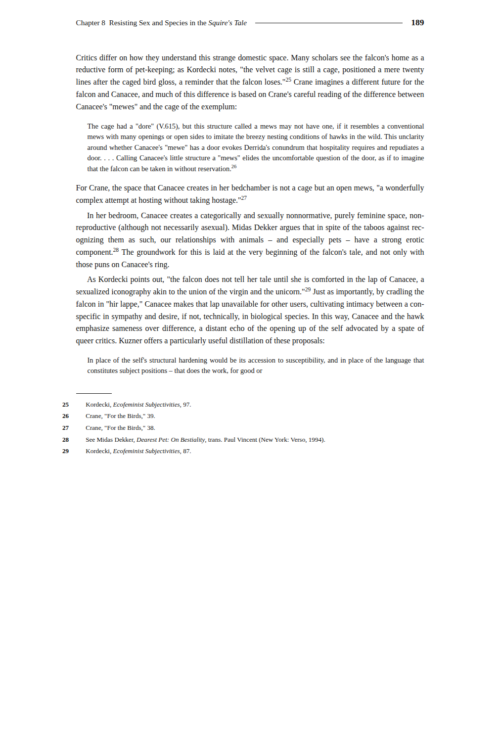Chapter 8 Resisting Sex and Species in the Squire's Tale 189
Critics differ on how they understand this strange domestic space. Many scholars see the falcon's home as a reductive form of pet-keeping; as Kordecki notes, "the velvet cage is still a cage, positioned a mere twenty lines after the caged bird gloss, a reminder that the falcon loses."25 Crane imagines a different future for the falcon and Canacee, and much of this difference is based on Crane's careful reading of the difference between Canacee's "mewes" and the cage of the exemplum:
The cage had a "dore" (V.615), but this structure called a mews may not have one, if it resembles a conventional mews with many openings or open sides to imitate the breezy nesting conditions of hawks in the wild. This unclarity around whether Canacee's "mewe" has a door evokes Derrida's conundrum that hospitality requires and repudiates a door. . . . Calling Canacee's little structure a "mews" elides the uncomfortable question of the door, as if to imagine that the falcon can be taken in without reservation.26
For Crane, the space that Canacee creates in her bedchamber is not a cage but an open mews, "a wonderfully complex attempt at hosting without taking hostage."27
In her bedroom, Canacee creates a categorically and sexually nonnormative, purely feminine space, nonreproductive (although not necessarily asexual). Midas Dekker argues that in spite of the taboos against recognizing them as such, our relationships with animals – and especially pets – have a strong erotic component.28 The groundwork for this is laid at the very beginning of the falcon's tale, and not only with those puns on Canacee's ring.
As Kordecki points out, "the falcon does not tell her tale until she is comforted in the lap of Canacee, a sexualized iconography akin to the union of the virgin and the unicorn."29 Just as importantly, by cradling the falcon in "hir lappe," Canacee makes that lap unavailable for other users, cultivating intimacy between a conspecific in sympathy and desire, if not, technically, in biological species. In this way, Canacee and the hawk emphasize sameness over difference, a distant echo of the opening up of the self advocated by a spate of queer critics. Kuzner offers a particularly useful distillation of these proposals:
In place of the self's structural hardening would be its accession to susceptibility, and in place of the language that constitutes subject positions – that does the work, for good or
25 Kordecki, Ecofeminist Subjectivities, 97.
26 Crane, "For the Birds," 39.
27 Crane, "For the Birds," 38.
28 See Midas Dekker, Dearest Pet: On Bestiality, trans. Paul Vincent (New York: Verso, 1994).
29 Kordecki, Ecofeminist Subjectivities, 87.